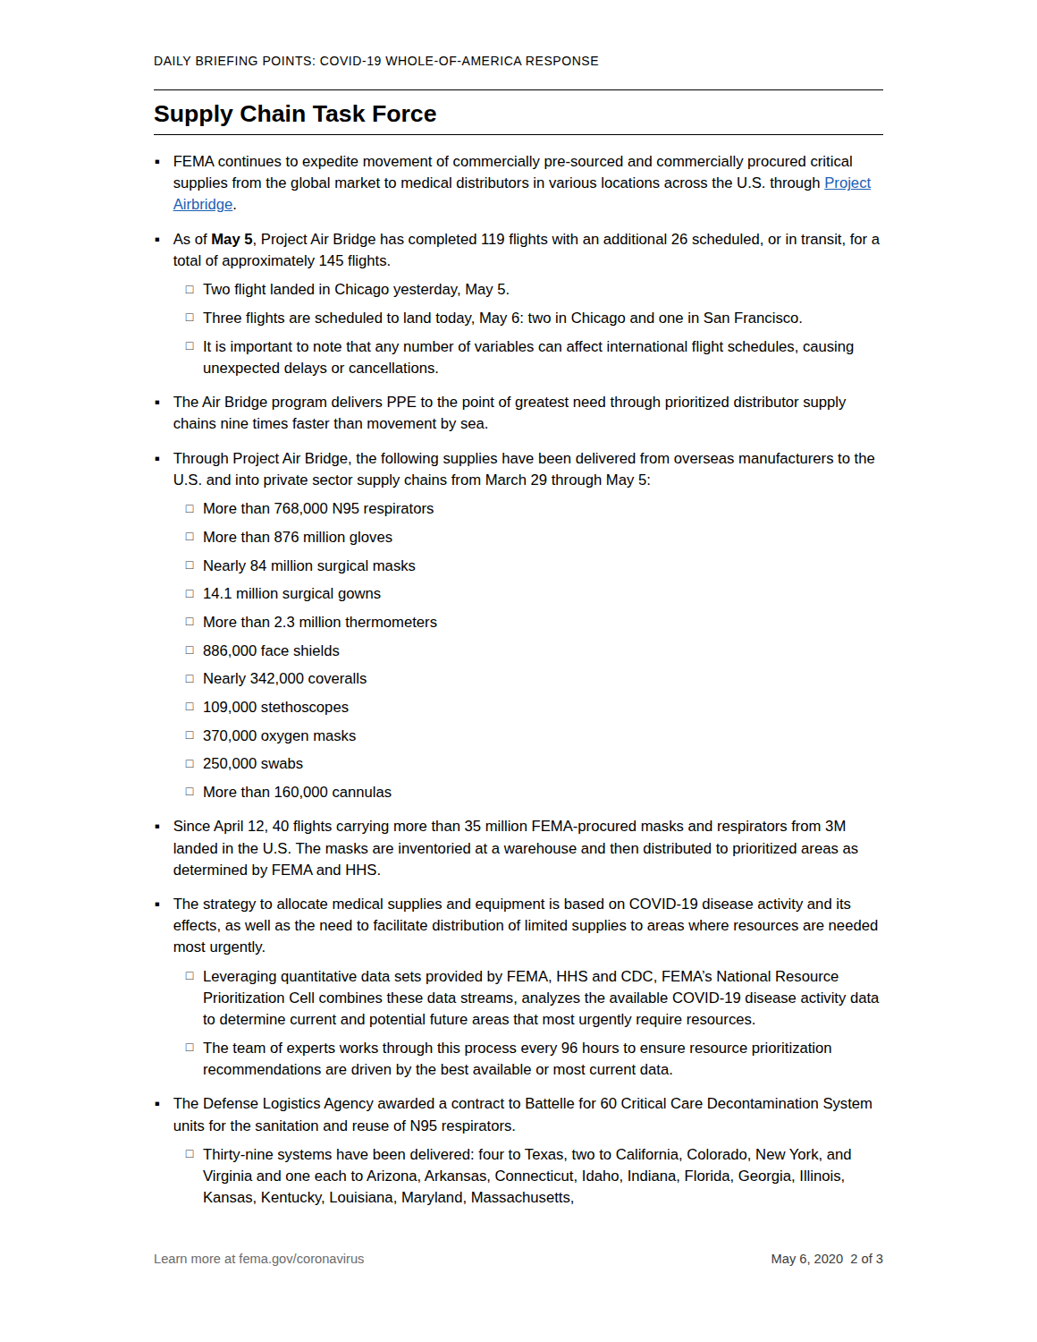DAILY BRIEFING POINTS: COVID-19 WHOLE-OF-AMERICA RESPONSE
Supply Chain Task Force
FEMA continues to expedite movement of commercially pre-sourced and commercially procured critical supplies from the global market to medical distributors in various locations across the U.S. through Project Airbridge.
As of May 5, Project Air Bridge has completed 119 flights with an additional 26 scheduled, or in transit, for a total of approximately 145 flights.
Two flight landed in Chicago yesterday, May 5.
Three flights are scheduled to land today, May 6: two in Chicago and one in San Francisco.
It is important to note that any number of variables can affect international flight schedules, causing unexpected delays or cancellations.
The Air Bridge program delivers PPE to the point of greatest need through prioritized distributor supply chains nine times faster than movement by sea.
Through Project Air Bridge, the following supplies have been delivered from overseas manufacturers to the U.S. and into private sector supply chains from March 29 through May 5:
More than 768,000 N95 respirators
More than 876 million gloves
Nearly 84 million surgical masks
14.1 million surgical gowns
More than 2.3 million thermometers
886,000 face shields
Nearly 342,000 coveralls
109,000 stethoscopes
370,000 oxygen masks
250,000 swabs
More than 160,000 cannulas
Since April 12, 40 flights carrying more than 35 million FEMA-procured masks and respirators from 3M landed in the U.S. The masks are inventoried at a warehouse and then distributed to prioritized areas as determined by FEMA and HHS.
The strategy to allocate medical supplies and equipment is based on COVID-19 disease activity and its effects, as well as the need to facilitate distribution of limited supplies to areas where resources are needed most urgently.
Leveraging quantitative data sets provided by FEMA, HHS and CDC, FEMA’s National Resource Prioritization Cell combines these data streams, analyzes the available COVID-19 disease activity data to determine current and potential future areas that most urgently require resources.
The team of experts works through this process every 96 hours to ensure resource prioritization recommendations are driven by the best available or most current data.
The Defense Logistics Agency awarded a contract to Battelle for 60 Critical Care Decontamination System units for the sanitation and reuse of N95 respirators.
Thirty-nine systems have been delivered: four to Texas, two to California, Colorado, New York, and Virginia and one each to Arizona, Arkansas, Connecticut, Idaho, Indiana, Florida, Georgia, Illinois, Kansas, Kentucky, Louisiana, Maryland, Massachusetts,
Learn more at fema.gov/coronavirus May 6, 2020 2 of 3